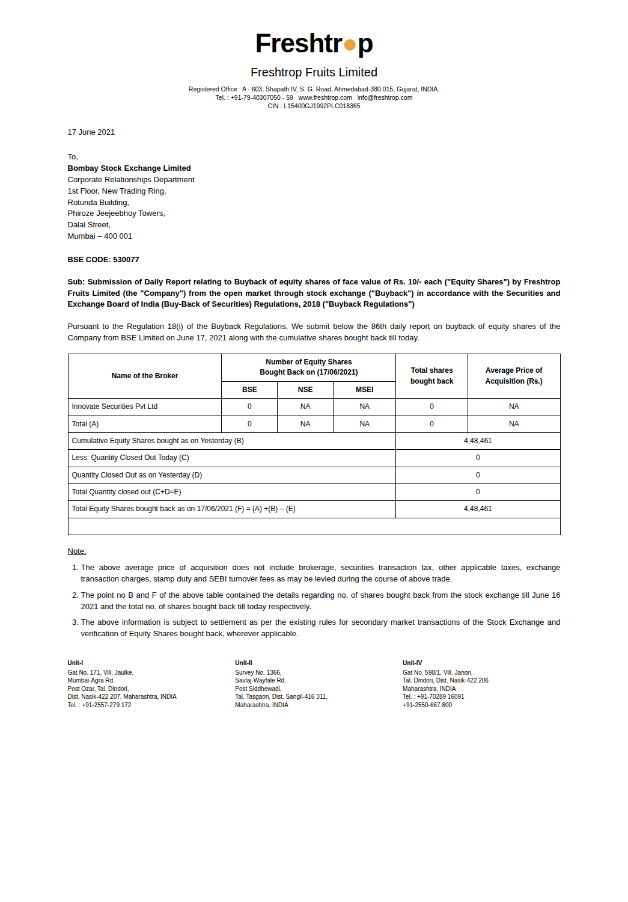Freshtr●p
Freshtrop Fruits Limited
Registered Office : A - 603, Shapath IV, S. G. Road, Ahmedabad-380 015, Gujarat, INDIA.
Tel. : +91-79-40307050 - 59 www.freshtrop.com info@freshtrop.com
CIN : L15400GJ1992PLC018365
17 June 2021
To,
Bombay Stock Exchange Limited
Corporate Relationships Department
1st Floor, New Trading Ring,
Rotunda Building,
Phiroze Jeejeebhoy Towers,
Dalal Street,
Mumbai – 400 001
BSE CODE: 530077
Sub: Submission of Daily Report relating to Buyback of equity shares of face value of Rs. 10/- each ("Equity Shares") by Freshtrop Fruits Limited (the "Company") from the open market through stock exchange ("Buyback") in accordance with the Securities and Exchange Board of India (Buy-Back of Securities) Regulations, 2018 ("Buyback Regulations")
Pursuant to the Regulation 18(i) of the Buyback Regulations, We submit below the 86th daily report on buyback of equity shares of the Company from BSE Limited on June 17, 2021 along with the cumulative shares bought back till today.
| Name of the Broker | Number of Equity Shares Bought Back on (17/06/2021) | Total shares bought back | Average Price of Acquisition (Rs.) |
| --- | --- | --- | --- |
| BSE | NSE | MSEI |
| Innovate Securities Pvt Ltd | 0 | NA | NA | 0 | NA |
| Total (A) | 0 | NA | NA | 0 | NA |
| Cumulative Equity Shares bought as on Yesterday (B) | 4,48,461 |
| Less: Quantity Closed Out Today (C) | 0 |
| Quantity Closed Out as on Yesterday (D) | 0 |
| Total Quantity closed out (C+D=E) | 0 |
| Total Equity Shares bought back as on 17/06/2021 (F) = (A) +(B) – (E) | 4,48,461 |
Note:
The above average price of acquisition does not include brokerage, securities transaction tax, other applicable taxes, exchange transaction charges, stamp duty and SEBI turnover fees as may be levied during the course of above trade.
The point no B and F of the above table contained the details regarding no. of shares bought back from the stock exchange till June 16 2021 and the total no. of shares bought back till today respectively.
The above information is subject to settlement as per the existing rules for secondary market transactions of the Stock Exchange and verification of Equity Shares bought back, wherever applicable.
Unit-I Gat No. 171, Vill. Jaulke,
Mumbai-Agra Rd.
Post Ozar, Tal. Dindori,
Dist. Nasik-422 207, Maharashtra, INDIA
Tel. : +91-2557-279 172
Unit-II Survey No. 1366,
Savlaj-Wayfale Rd.
Post Siddhewadi,
Tal. Tasgaon, Dist. Sangli-416 311,
Maharashtra, INDIA
Unit-IV Gat No. 598/1, Vill. Janori,
Tal. Dindori, Dist. Nasik-422 206
Maharashtra, INDIA
Tel. : +91-70289 16091
+91-2550-667 800